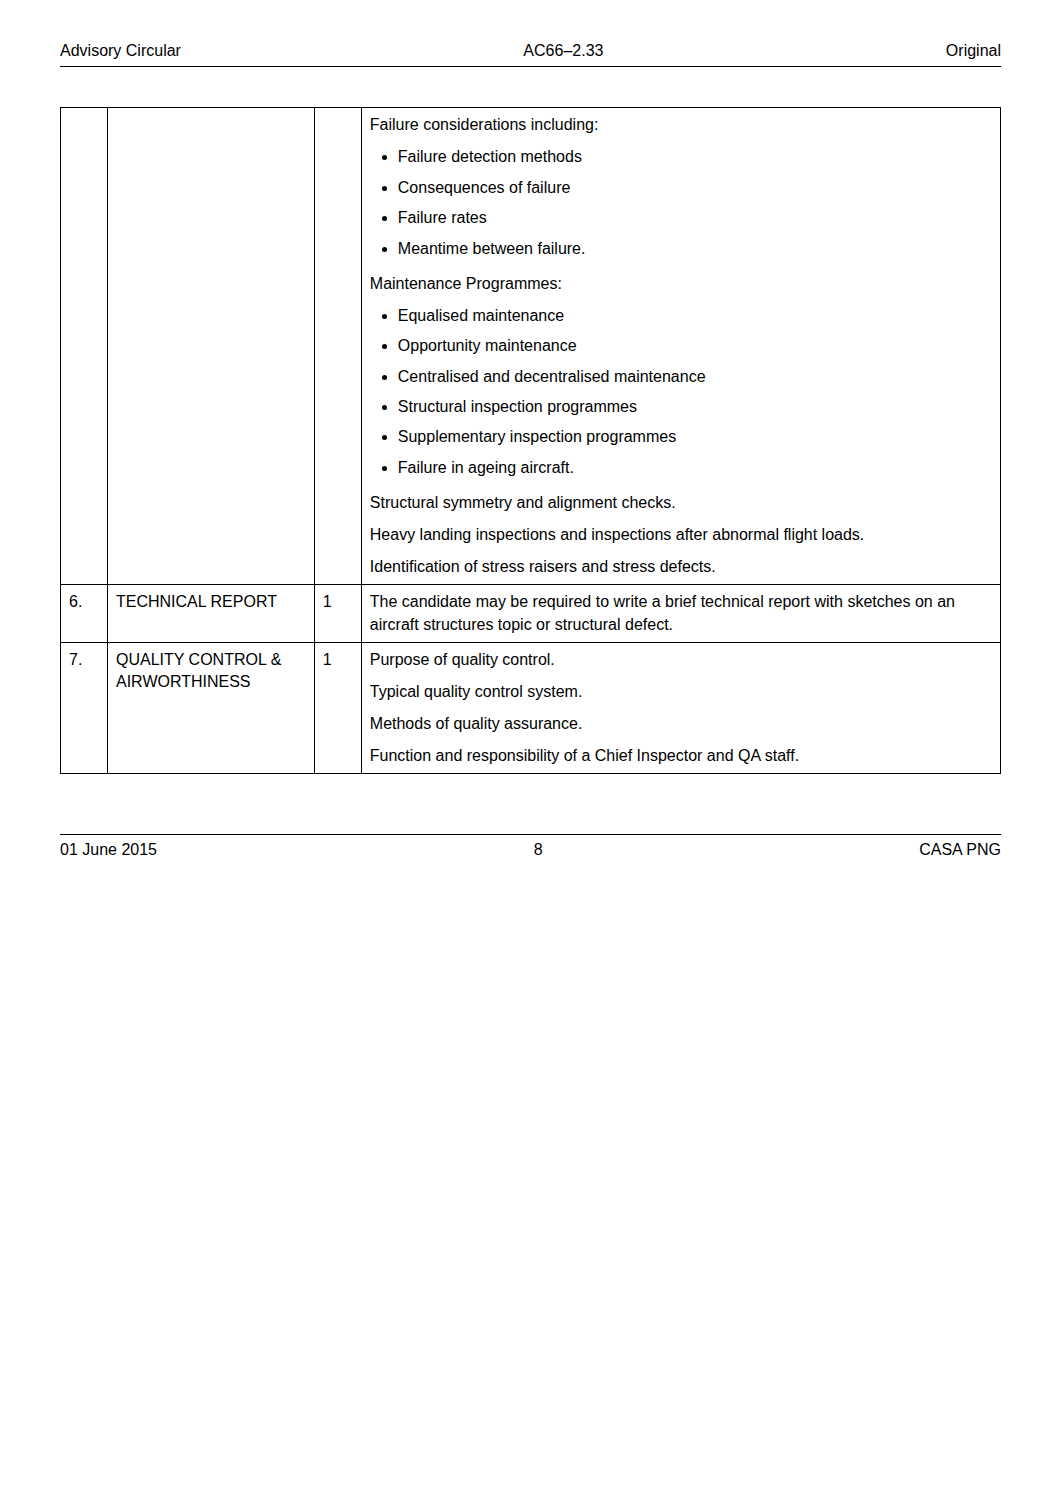Advisory Circular
AC66–2.33
Original
| | | | Failure considerations including: Failure detection methods Consequences of failure Failure rates Meantime between failure. Maintenance Programmes: Equalised maintenance Opportunity maintenance Centralised and decentralised maintenance Structural inspection programmes Supplementary inspection programmes Failure in ageing aircraft. Structural symmetry and alignment checks. Heavy landing inspections and inspections after abnormal flight loads. Identification of stress raisers and stress defects. |
| 6. | TECHNICAL REPORT | 1 | The candidate may be required to write a brief technical report with sketches on an aircraft structures topic or structural defect. |
| 7. | QUALITY CONTROL & AIRWORTHINESS | 1 | Purpose of quality control. Typical quality control system. Methods of quality assurance. Function and responsibility of a Chief Inspector and QA staff. |
01 June 2015
8
CASA PNG